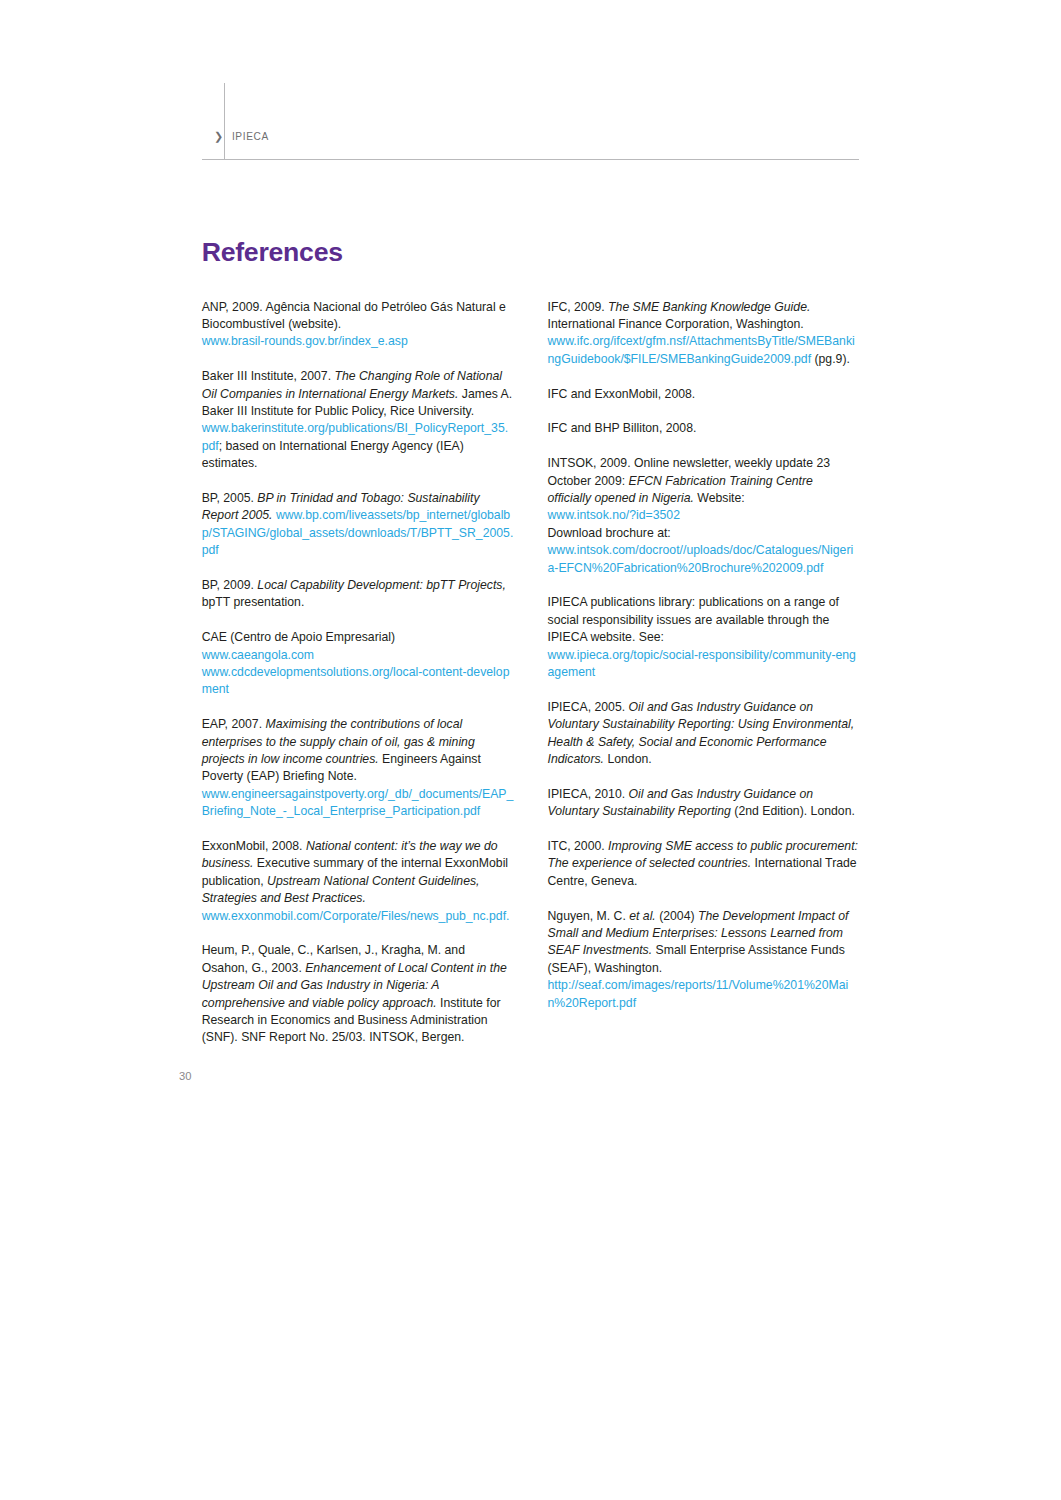❯
IPIECA
References
ANP, 2009. Agência Nacional do Petróleo Gás Natural e Biocombustível (website).
www.brasil-rounds.gov.br/index_e.asp
Baker III Institute, 2007. The Changing Role of National Oil Companies in International Energy Markets. James A. Baker III Institute for Public Policy, Rice University.
www.bakerinstitute.org/publications/BI_PolicyReport_35.pdf; based on International Energy Agency (IEA) estimates.
BP, 2005. BP in Trinidad and Tobago: Sustainability Report 2005. www.bp.com/liveassets/bp_internet/globalbp/STAGING/global_assets/downloads/T/BPTT_SR_2005.pdf
BP, 2009. Local Capability Development: bpTT Projects, bpTT presentation.
CAE (Centro de Apoio Empresarial)
www.caeangola.com
www.cdcdevelopmentsolutions.org/local-content-development
EAP, 2007. Maximising the contributions of local enterprises to the supply chain of oil, gas & mining projects in low income countries. Engineers Against Poverty (EAP) Briefing Note.
www.engineersagainstpoverty.org/_db/_documents/EAP_Briefing_Note_-_Local_Enterprise_Participation.pdf
ExxonMobil, 2008. National content: it’s the way we do business. Executive summary of the internal ExxonMobil publication, Upstream National Content Guidelines, Strategies and Best Practices.
www.exxonmobil.com/Corporate/Files/news_pub_nc.pdf.
Heum, P., Quale, C., Karlsen, J., Kragha, M. and Osahon, G., 2003. Enhancement of Local Content in the Upstream Oil and Gas Industry in Nigeria: A comprehensive and viable policy approach. Institute for Research in Economics and Business Administration (SNF). SNF Report No. 25/03. INTSOK, Bergen.
IFC, 2009. The SME Banking Knowledge Guide. International Finance Corporation, Washington.
www.ifc.org/ifcext/gfm.nsf/AttachmentsByTitle/SMEBankingGuidebook/$FILE/SMEBankingGuide2009.pdf (pg.9).
IFC and ExxonMobil, 2008.
IFC and BHP Billiton, 2008.
INTSOK, 2009. Online newsletter, weekly update 23 October 2009: EFCN Fabrication Training Centre officially opened in Nigeria. Website:
www.intsok.no/?id=3502
Download brochure at:
www.intsok.com/docroot//uploads/doc/Catalogues/Nigeria-EFCN%20Fabrication%20Brochure%202009.pdf
IPIECA publications library: publications on a range of social responsibility issues are available through the IPIECA website. See:
www.ipieca.org/topic/social-responsibility/community-engagement
IPIECA, 2005. Oil and Gas Industry Guidance on Voluntary Sustainability Reporting: Using Environmental, Health & Safety, Social and Economic Performance Indicators. London.
IPIECA, 2010. Oil and Gas Industry Guidance on Voluntary Sustainability Reporting (2nd Edition). London.
ITC, 2000. Improving SME access to public procurement: The experience of selected countries. International Trade Centre, Geneva.
Nguyen, M. C. et al. (2004) The Development Impact of Small and Medium Enterprises: Lessons Learned from SEAF Investments. Small Enterprise Assistance Funds (SEAF), Washington.
http://seaf.com/images/reports/11/Volume%201%20Main%20Report.pdf
30